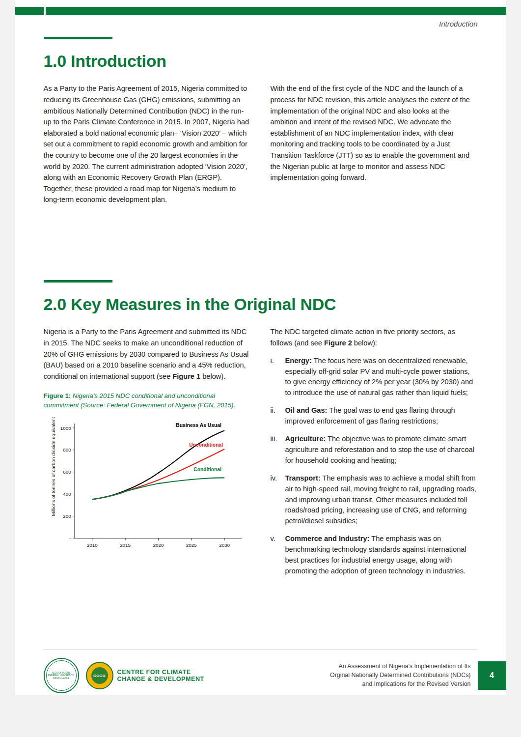Introduction
1.0 Introduction
As a Party to the Paris Agreement of 2015, Nigeria committed to reducing its Greenhouse Gas (GHG) emissions, submitting an ambitious Nationally Determined Contribution (NDC) in the run-up to the Paris Climate Conference in 2015. In 2007, Nigeria had elaborated a bold national economic plan– ‘Vision 2020’ – which set out a commitment to rapid economic growth and ambition for the country to become one of the 20 largest economies in the world by 2020. The current administration adopted ‘Vision 2020’, along with an Economic Recovery Growth Plan (ERGP). Together, these provided a road map for Nigeria’s medium to long-term economic development plan.
With the end of the first cycle of the NDC and the launch of a process for NDC revision, this article analyses the extent of the implementation of the original NDC and also looks at the ambition and intent of the revised NDC. We advocate the establishment of an NDC implementation index, with clear monitoring and tracking tools to be coordinated by a Just Transition Taskforce (JTT) so as to enable the government and the Nigerian public at large to monitor and assess NDC implementation going forward.
2.0 Key Measures in the Original NDC
Nigeria is a Party to the Paris Agreement and submitted its NDC in 2015. The NDC seeks to make an unconditional reduction of 20% of GHG emissions by 2030 compared to Business As Usual (BAU) based on a 2010 baseline scenario and a 45% reduction, conditional on international support (see Figure 1 below).
Figure 1: Nigeria’s 2015 NDC conditional and unconditional commitment (Source: Federal Government of Nigeria (FGN, 2015).
1000 800 600 400 200 - 2010 2015 2020 2025 2030 Millions of tonnes of carbon dioxide equivalent Business As Usual Unconditional Conditional
The NDC targeted climate action in five priority sectors, as follows (and see Figure 2 below):
i. Energy: The focus here was on decentralized renewable, especially off-grid solar PV and multi-cycle power stations, to give energy efficiency of 2% per year (30% by 2030) and to introduce the use of natural gas rather than liquid fuels;
ii. Oil and Gas: The goal was to end gas flaring through improved enforcement of gas flaring restrictions;
iii. Agriculture: The objective was to promote climate-smart agriculture and reforestation and to stop the use of charcoal for household cooking and heating;
iv. Transport: The emphasis was to achieve a modal shift from air to high-speed rail, moving freight to rail, upgrading roads, and improving urban transit. Other measures included toll roads/road pricing, increasing use of CNG, and reforming petrol/diesel subsidies;
v. Commerce and Industry: The emphasis was on benchmarking technology standards against international best practices for industrial energy usage, along with promoting the adoption of green technology in industries.
ALEX EKWUEME
FEDERAL UNIVERSITY
NDUFU-ALIKE
CCCD
CENTRE FOR CLIMATE
CHANGE & DEVELOPMENT
An Assessment of Nigeria’s Implementation of Its
Orginal Nationally Determined Contributions (NDCs)
and Implications for the Revised Version
4